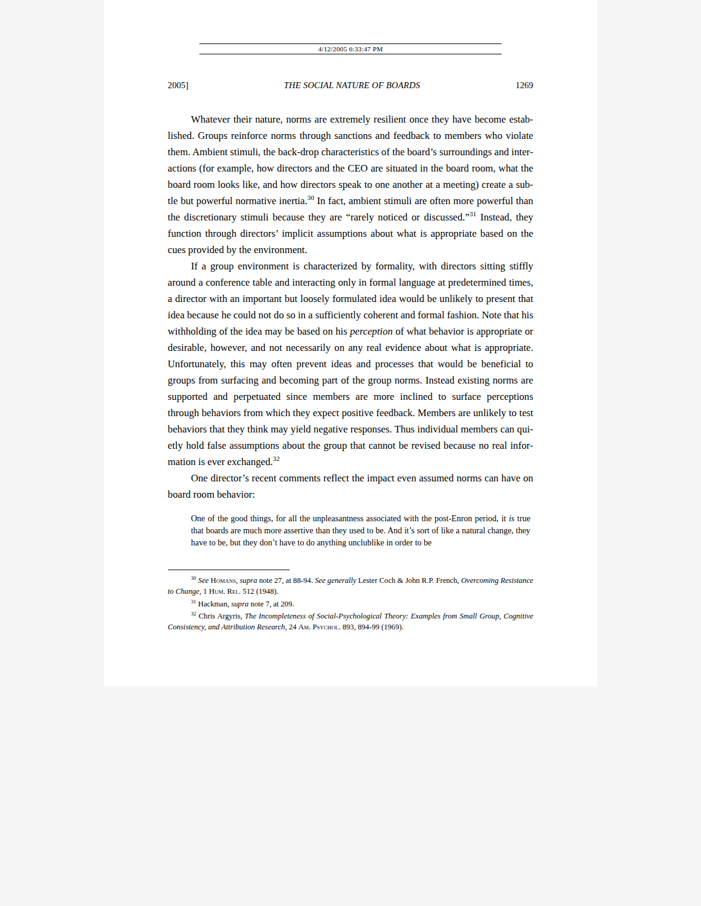4/12/2005 6:33:47 PM
2005] The Social Nature of Boards 1269
Whatever their nature, norms are extremely resilient once they have become established. Groups reinforce norms through sanctions and feedback to members who violate them. Ambient stimuli, the back-drop characteristics of the board’s surroundings and interactions (for example, how directors and the CEO are situated in the board room, what the board room looks like, and how directors speak to one another at a meeting) create a subtle but powerful normative inertia.30 In fact, ambient stimuli are often more powerful than the discretionary stimuli because they are “rarely noticed or discussed.”31 Instead, they function through directors’ implicit assumptions about what is appropriate based on the cues provided by the environment.
If a group environment is characterized by formality, with directors sitting stiffly around a conference table and interacting only in formal language at predetermined times, a director with an important but loosely formulated idea would be unlikely to present that idea because he could not do so in a sufficiently coherent and formal fashion. Note that his withholding of the idea may be based on his perception of what behavior is appropriate or desirable, however, and not necessarily on any real evidence about what is appropriate. Unfortunately, this may often prevent ideas and processes that would be beneficial to groups from surfacing and becoming part of the group norms. Instead existing norms are supported and perpetuated since members are more inclined to surface perceptions through behaviors from which they expect positive feedback. Members are unlikely to test behaviors that they think may yield negative responses. Thus individual members can quietly hold false assumptions about the group that cannot be revised because no real information is ever exchanged.32
One director’s recent comments reflect the impact even assumed norms can have on board room behavior:
One of the good things, for all the unpleasantness associated with the post-Enron period, it is true that boards are much more assertive than they used to be. And it’s sort of like a natural change, they have to be, but they don’t have to do anything unclublike in order to be
30 See Homans, supra note 27, at 88-94. See generally Lester Coch & John R.P. French, Overcoming Resistance to Change, 1 Hum. Rel. 512 (1948).
31 Hackman, supra note 7, at 209.
32 Chris Argyris, The Incompleteness of Social-Psychological Theory: Examples from Small Group, Cognitive Consistency, and Attribution Research, 24 Am. Psychol. 893, 894-99 (1969).